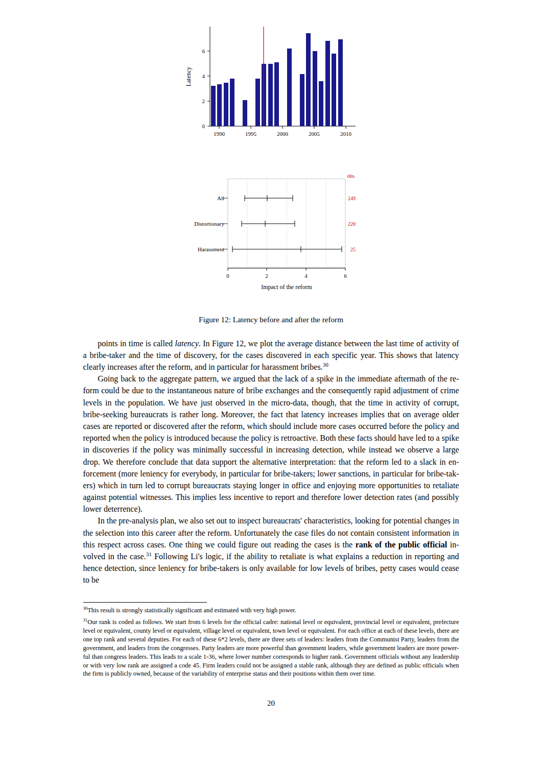0 2 4 6 Latency 1990 1995 2000 2005 2010
0 2 4 6 Impact of the reform obs. All 249 Distortionary 220 Harassment 25
Figure 12: Latency before and after the reform
points in time is called latency. In Figure 12, we plot the average distance between the last time of activity of a bribe-taker and the time of discovery, for the cases discovered in each specific year. This shows that latency clearly increases after the reform, and in particular for harassment bribes.30
Going back to the aggregate pattern, we argued that the lack of a spike in the immediate aftermath of the reform could be due to the instantaneous nature of bribe exchanges and the consequently rapid adjustment of crime levels in the population. We have just observed in the micro-data, though, that the time in activity of corrupt, bribe-seeking bureaucrats is rather long. Moreover, the fact that latency increases implies that on average older cases are reported or discovered after the reform, which should include more cases occurred before the policy and reported when the policy is introduced because the policy is retroactive. Both these facts should have led to a spike in discoveries if the policy was minimally successful in increasing detection, while instead we observe a large drop. We therefore conclude that data support the alternative interpretation: that the reform led to a slack in enforcement (more leniency for everybody, in particular for bribe-takers; lower sanctions, in particular for bribe-takers) which in turn led to corrupt bureaucrats staying longer in office and enjoying more opportunities to retaliate against potential witnesses. This implies less incentive to report and therefore lower detection rates (and possibly lower deterrence).
In the pre-analysis plan, we also set out to inspect bureaucrats' characteristics, looking for potential changes in the selection into this career after the reform. Unfortunately the case files do not contain consistent information in this respect across cases. One thing we could figure out reading the cases is the rank of the public official involved in the case.31 Following Li's logic, if the ability to retaliate is what explains a reduction in reporting and hence detection, since leniency for bribe-takers is only available for low levels of bribes, petty cases would cease to be
30This result is strongly statistically significant and estimated with very high power.
31Our rank is coded as follows. We start from 6 levels for the official cadre: national level or equivalent, provincial level or equivalent, prefecture level or equivalent, county level or equivalent, village level or equivalent, town level or equivalent. For each office at each of these levels, there are one top rank and several deputies. For each of these 6*2 levels, there are three sets of leaders: leaders from the Communist Party, leaders from the government, and leaders from the congresses. Party leaders are more powerful than govenment leaders, while government leaders are more powerful than congress leaders. This leads to a scale 1-36, where lower number corresponds to higher rank. Government officials without any leadership or with very low rank are assigned a code 45. Firm leaders could not be assigned a stable rank, although they are defined as public officials when the firm is publicly owned, because of the variability of enterprise status and their positions within them over time.
20